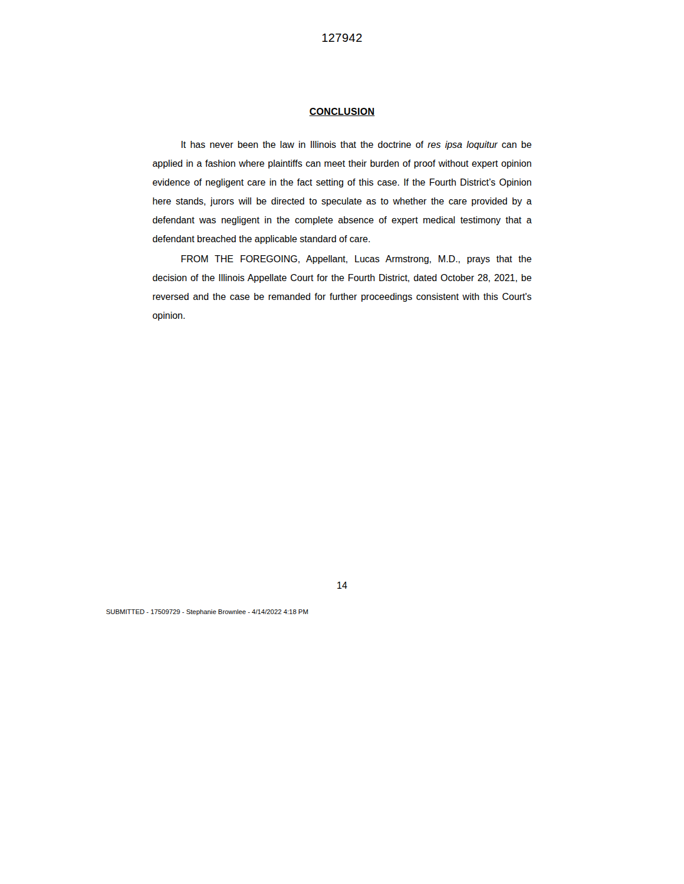127942
CONCLUSION
It has never been the law in Illinois that the doctrine of res ipsa loquitur can be applied in a fashion where plaintiffs can meet their burden of proof without expert opinion evidence of negligent care in the fact setting of this case. If the Fourth District’s Opinion here stands, jurors will be directed to speculate as to whether the care provided by a defendant was negligent in the complete absence of expert medical testimony that a defendant breached the applicable standard of care.
FROM THE FOREGOING, Appellant, Lucas Armstrong, M.D., prays that the decision of the Illinois Appellate Court for the Fourth District, dated October 28, 2021, be reversed and the case be remanded for further proceedings consistent with this Court's opinion.
14
SUBMITTED - 17509729 - Stephanie Brownlee - 4/14/2022 4:18 PM